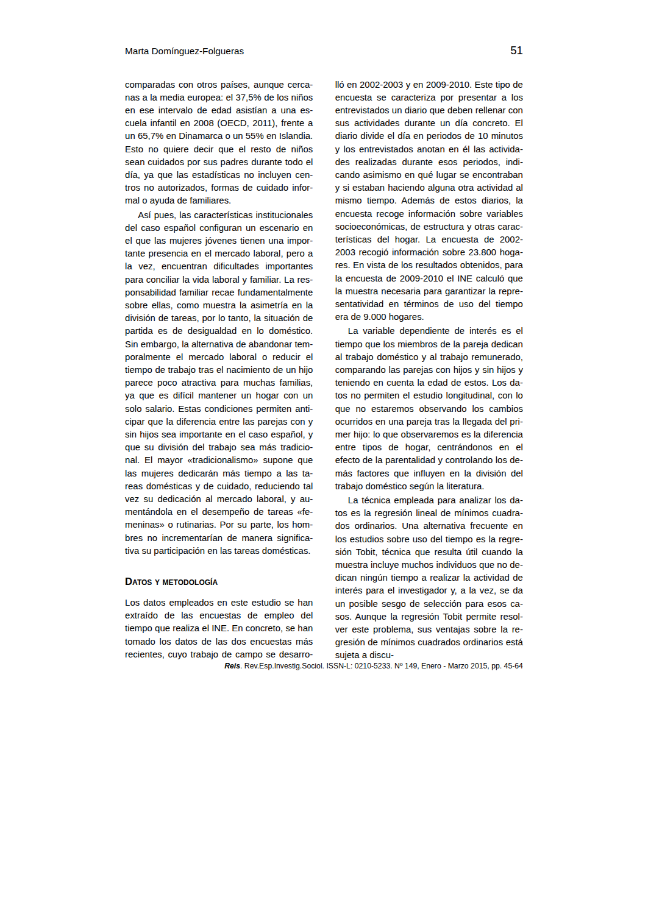Marta Domínguez-Folgueras 51
comparadas con otros países, aunque cercanas a la media europea: el 37,5% de los niños en ese intervalo de edad asistían a una escuela infantil en 2008 (OECD, 2011), frente a un 65,7% en Dinamarca o un 55% en Islandia. Esto no quiere decir que el resto de niños sean cuidados por sus padres durante todo el día, ya que las estadísticas no incluyen centros no autorizados, formas de cuidado informal o ayuda de familiares.
Así pues, las características institucionales del caso español configuran un escenario en el que las mujeres jóvenes tienen una importante presencia en el mercado laboral, pero a la vez, encuentran dificultades importantes para conciliar la vida laboral y familiar. La responsabilidad familiar recae fundamentalmente sobre ellas, como muestra la asimetría en la división de tareas, por lo tanto, la situación de partida es de desigualdad en lo doméstico. Sin embargo, la alternativa de abandonar temporalmente el mercado laboral o reducir el tiempo de trabajo tras el nacimiento de un hijo parece poco atractiva para muchas familias, ya que es difícil mantener un hogar con un solo salario. Estas condiciones permiten anticipar que la diferencia entre las parejas con y sin hijos sea importante en el caso español, y que su división del trabajo sea más tradicional. El mayor «tradicionalismo» supone que las mujeres dedicarán más tiempo a las tareas domésticas y de cuidado, reduciendo tal vez su dedicación al mercado laboral, y aumentándola en el desempeño de tareas «femeninas» o rutinarias. Por su parte, los hombres no incrementarían de manera significativa su participación en las tareas domésticas.
Datos y metodología
Los datos empleados en este estudio se han extraído de las encuestas de empleo del tiempo que realiza el INE. En concreto, se han tomado los datos de las dos encuestas más recientes, cuyo trabajo de campo se desarrolló en 2002-2003 y en 2009-2010. Este tipo de encuesta se caracteriza por presentar a los entrevistados un diario que deben rellenar con sus actividades durante un día concreto. El diario divide el día en periodos de 10 minutos y los entrevistados anotan en él las actividades realizadas durante esos periodos, indicando asimismo en qué lugar se encontraban y si estaban haciendo alguna otra actividad al mismo tiempo. Además de estos diarios, la encuesta recoge información sobre variables socioeconómicas, de estructura y otras características del hogar. La encuesta de 2002-2003 recogió información sobre 23.800 hogares. En vista de los resultados obtenidos, para la encuesta de 2009-2010 el INE calculó que la muestra necesaria para garantizar la representatividad en términos de uso del tiempo era de 9.000 hogares.
La variable dependiente de interés es el tiempo que los miembros de la pareja dedican al trabajo doméstico y al trabajo remunerado, comparando las parejas con hijos y sin hijos y teniendo en cuenta la edad de estos. Los datos no permiten el estudio longitudinal, con lo que no estaremos observando los cambios ocurridos en una pareja tras la llegada del primer hijo: lo que observaremos es la diferencia entre tipos de hogar, centrándonos en el efecto de la parentalidad y controlando los demás factores que influyen en la división del trabajo doméstico según la literatura.
La técnica empleada para analizar los datos es la regresión lineal de mínimos cuadrados ordinarios. Una alternativa frecuente en los estudios sobre uso del tiempo es la regresión Tobit, técnica que resulta útil cuando la muestra incluye muchos individuos que no dedican ningún tiempo a realizar la actividad de interés para el investigador y, a la vez, se da un posible sesgo de selección para esos casos. Aunque la regresión Tobit permite resolver este problema, sus ventajas sobre la regresión de mínimos cuadrados ordinarios está sujeta a discu-
Reis. Rev.Esp.Investig.Sociol. ISSN-L: 0210-5233. Nº 149, Enero - Marzo 2015, pp. 45-64